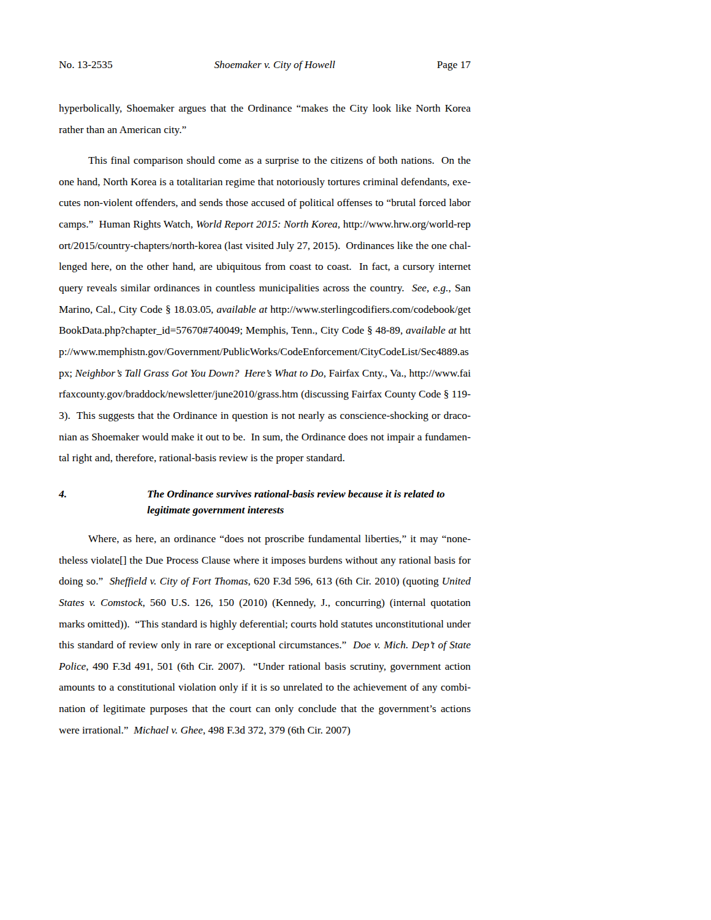No. 13-2535 Shoemaker v. City of Howell Page 17
hyperbolically, Shoemaker argues that the Ordinance “makes the City look like North Korea rather than an American city.”
This final comparison should come as a surprise to the citizens of both nations. On the one hand, North Korea is a totalitarian regime that notoriously tortures criminal defendants, executes non-violent offenders, and sends those accused of political offenses to “brutal forced labor camps.” Human Rights Watch, World Report 2015: North Korea, http://www.hrw.org/world-report/2015/country-chapters/north-korea (last visited July 27, 2015). Ordinances like the one challenged here, on the other hand, are ubiquitous from coast to coast. In fact, a cursory internet query reveals similar ordinances in countless municipalities across the country. See, e.g., San Marino, Cal., City Code § 18.03.05, available at http://www.sterlingcodifiers.com/codebook/getBookData.php?chapter_id=57670#740049; Memphis, Tenn., City Code § 48-89, available at http://www.memphistn.gov/Government/PublicWorks/CodeEnforcement/CityCodeList/Sec4889.aspx; Neighbor’s Tall Grass Got You Down? Here’s What to Do, Fairfax Cnty., Va., http://www.fairfaxcounty.gov/braddock/newsletter/june2010/grass.htm (discussing Fairfax County Code § 119-3). This suggests that the Ordinance in question is not nearly as conscience-shocking or draconian as Shoemaker would make it out to be. In sum, the Ordinance does not impair a fundamental right and, therefore, rational-basis review is the proper standard.
4. The Ordinance survives rational-basis review because it is related to legitimate government interests
Where, as here, an ordinance “does not proscribe fundamental liberties,” it may “nonetheless violate[] the Due Process Clause where it imposes burdens without any rational basis for doing so.” Sheffield v. City of Fort Thomas, 620 F.3d 596, 613 (6th Cir. 2010) (quoting United States v. Comstock, 560 U.S. 126, 150 (2010) (Kennedy, J., concurring) (internal quotation marks omitted)). “This standard is highly deferential; courts hold statutes unconstitutional under this standard of review only in rare or exceptional circumstances.” Doe v. Mich. Dep’t of State Police, 490 F.3d 491, 501 (6th Cir. 2007). “Under rational basis scrutiny, government action amounts to a constitutional violation only if it is so unrelated to the achievement of any combination of legitimate purposes that the court can only conclude that the government’s actions were irrational.” Michael v. Ghee, 498 F.3d 372, 379 (6th Cir. 2007)